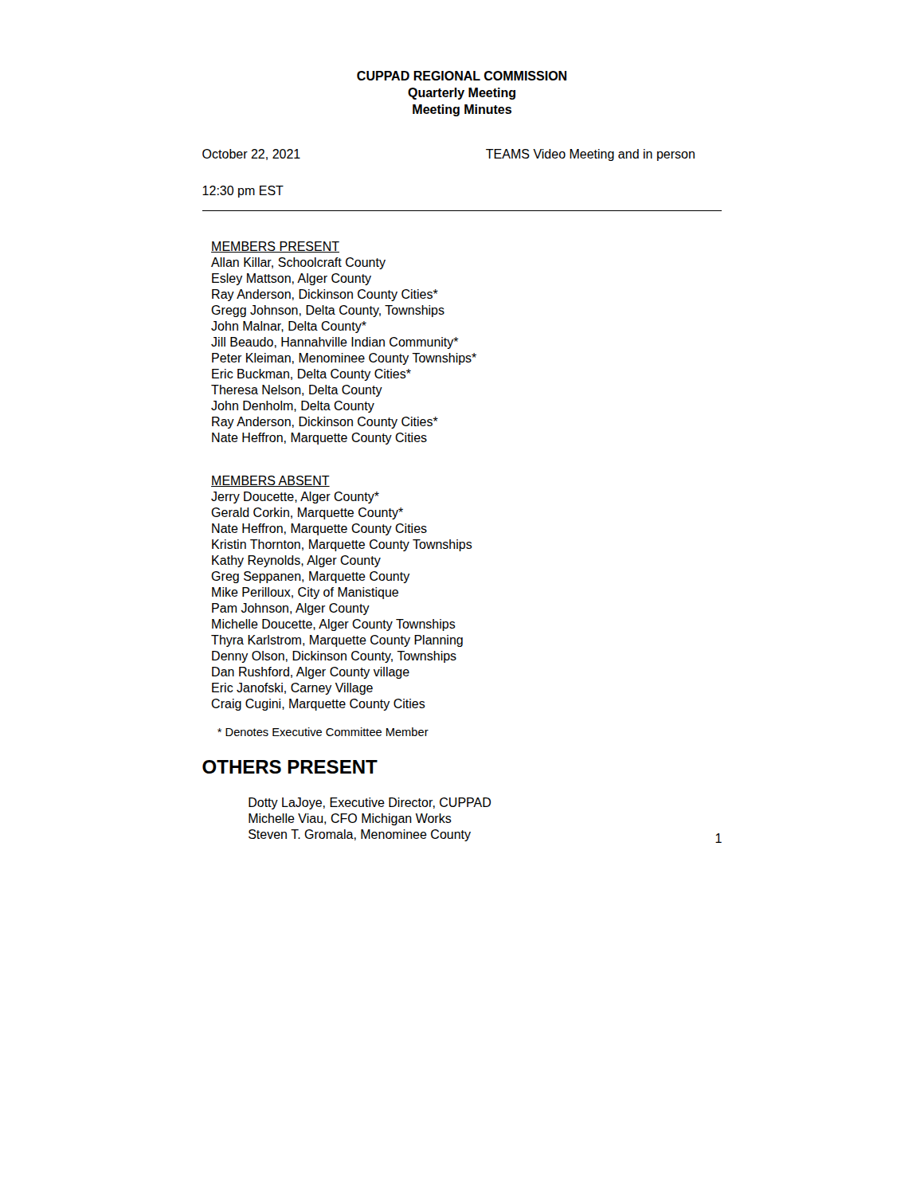CUPPAD REGIONAL COMMISSION Quarterly Meeting Meeting Minutes
October 22, 2021 TEAMS Video Meeting and in person
12:30 pm EST
MEMBERS PRESENT
Allan Killar, Schoolcraft County
Esley Mattson, Alger County
Ray Anderson, Dickinson County Cities*
Gregg Johnson, Delta County, Townships
John Malnar, Delta County*
Jill Beaudo, Hannahville Indian Community*
Peter Kleiman, Menominee County Townships*
Eric Buckman, Delta County Cities*
Theresa Nelson, Delta County
John Denholm, Delta County
Ray Anderson, Dickinson County Cities*
Nate Heffron, Marquette County Cities
MEMBERS ABSENT
Jerry Doucette, Alger County*
Gerald Corkin, Marquette County*
Nate Heffron, Marquette County Cities
Kristin Thornton, Marquette County Townships
Kathy Reynolds, Alger County
Greg Seppanen, Marquette County
Mike Perilloux, City of Manistique
Pam Johnson, Alger County
Michelle Doucette, Alger County Townships
Thyra Karlstrom, Marquette County Planning
Denny Olson, Dickinson County, Townships
Dan Rushford, Alger County village
Eric Janofski, Carney Village
Craig Cugini, Marquette County Cities
* Denotes Executive Committee Member
OTHERS PRESENT
Dotty LaJoye, Executive Director, CUPPAD
Michelle Viau, CFO Michigan Works
Steven T. Gromala, Menominee County
1